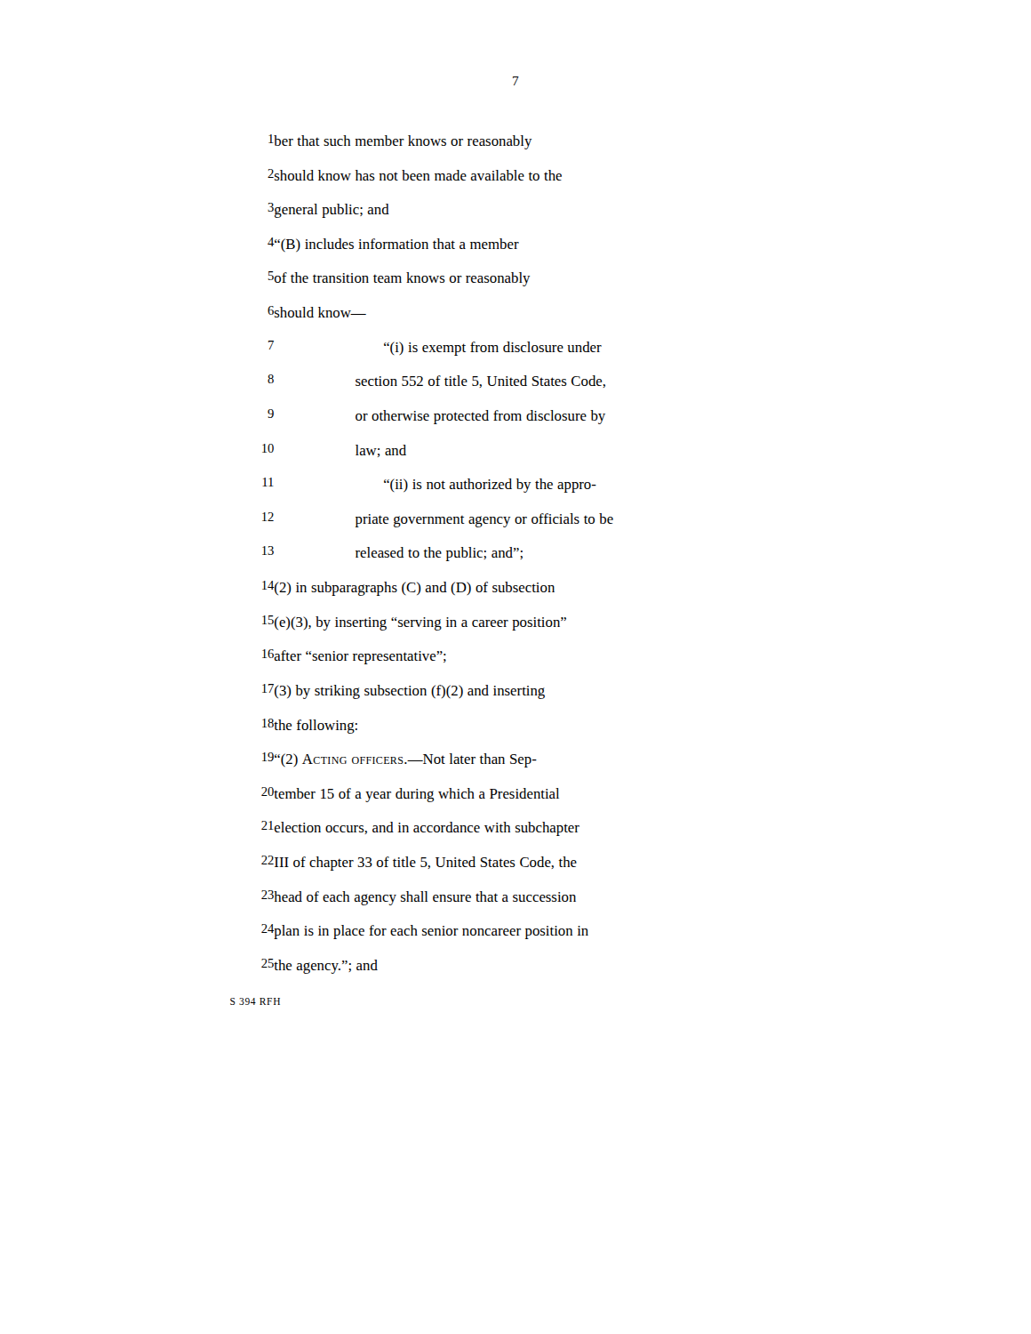7
| 1 | ber that such member knows or reasonably |
| 2 | should know has not been made available to the |
| 3 | general public; and |
| 4 | “(B) includes information that a member |
| 5 | of the transition team knows or reasonably |
| 6 | should know— |
| 7 | “(i) is exempt from disclosure under |
| 8 | section 552 of title 5, United States Code, |
| 9 | or otherwise protected from disclosure by |
| 10 | law; and |
| 11 | “(ii) is not authorized by the appro- |
| 12 | priate government agency or officials to be |
| 13 | released to the public; and”; |
| 14 | (2) in subparagraphs (C) and (D) of subsection |
| 15 | (e)(3), by inserting “serving in a career position” |
| 16 | after “senior representative”; |
| 17 | (3) by striking subsection (f)(2) and inserting |
| 18 | the following: |
| 19 | “(2) Acting officers. —Not later than Sep- |
| 20 | tember 15 of a year during which a Presidential |
| 21 | election occurs, and in accordance with subchapter |
| 22 | III of chapter 33 of title 5, United States Code, the |
| 23 | head of each agency shall ensure that a succession |
| 24 | plan is in place for each senior noncareer position in |
| 25 | the agency.”; and |
S 394 RFH